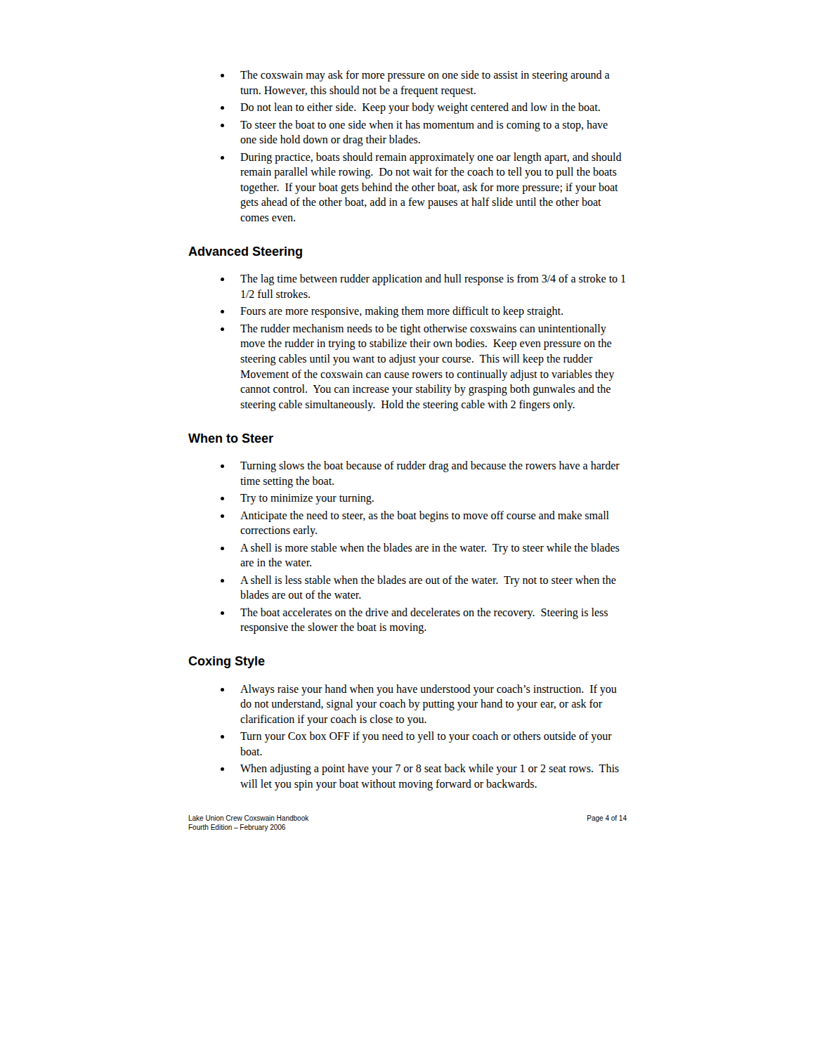The coxswain may ask for more pressure on one side to assist in steering around a turn. However, this should not be a frequent request.
Do not lean to either side. Keep your body weight centered and low in the boat.
To steer the boat to one side when it has momentum and is coming to a stop, have one side hold down or drag their blades.
During practice, boats should remain approximately one oar length apart, and should remain parallel while rowing. Do not wait for the coach to tell you to pull the boats together. If your boat gets behind the other boat, ask for more pressure; if your boat gets ahead of the other boat, add in a few pauses at half slide until the other boat comes even.
Advanced Steering
The lag time between rudder application and hull response is from 3/4 of a stroke to 1 1/2 full strokes.
Fours are more responsive, making them more difficult to keep straight.
The rudder mechanism needs to be tight otherwise coxswains can unintentionally move the rudder in trying to stabilize their own bodies. Keep even pressure on the steering cables until you want to adjust your course. This will keep the rudder Movement of the coxswain can cause rowers to continually adjust to variables they cannot control. You can increase your stability by grasping both gunwales and the steering cable simultaneously. Hold the steering cable with 2 fingers only.
When to Steer
Turning slows the boat because of rudder drag and because the rowers have a harder time setting the boat.
Try to minimize your turning.
Anticipate the need to steer, as the boat begins to move off course and make small corrections early.
A shell is more stable when the blades are in the water. Try to steer while the blades are in the water.
A shell is less stable when the blades are out of the water. Try not to steer when the blades are out of the water.
The boat accelerates on the drive and decelerates on the recovery. Steering is less responsive the slower the boat is moving.
Coxing Style
Always raise your hand when you have understood your coach’s instruction. If you do not understand, signal your coach by putting your hand to your ear, or ask for clarification if your coach is close to you.
Turn your Cox box OFF if you need to yell to your coach or others outside of your boat.
When adjusting a point have your 7 or 8 seat back while your 1 or 2 seat rows. This will let you spin your boat without moving forward or backwards.
Lake Union Crew Coxswain Handbook
Fourth Edition – February 2006
Page 4 of 14